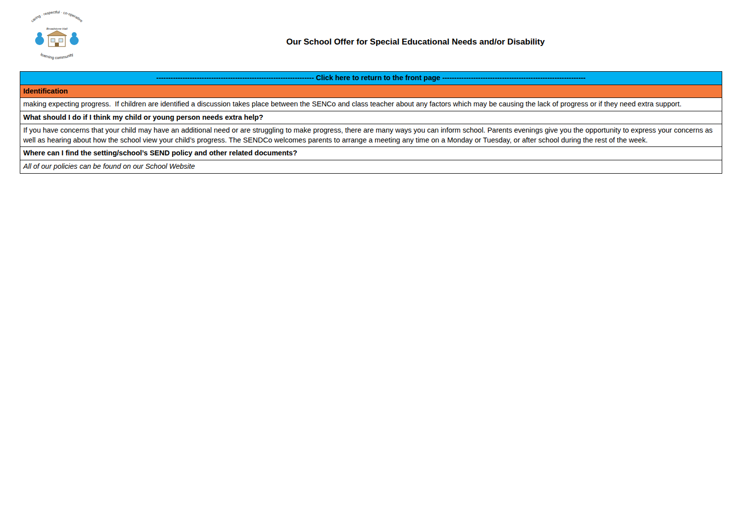caring · respectful · co-operative Broadstone Hall learning community
Our School Offer for Special Educational Needs and/or Disability
| ------------------------------------------------------------------ Click here to return to the front page ------------------------------------------------------------ |
| Identification |
| making expecting progress. If children are identified a discussion takes place between the SENCo and class teacher about any factors which may be causing the lack of progress or if they need extra support. |
| What should I do if I think my child or young person needs extra help? |
| If you have concerns that your child may have an additional need or are struggling to make progress, there are many ways you can inform school. Parents evenings give you the opportunity to express your concerns as well as hearing about how the school view your child’s progress. The SENDCo welcomes parents to arrange a meeting any time on a Monday or Tuesday, or after school during the rest of the week. |
| Where can I find the setting/school’s SEND policy and other related documents? |
| All of our policies can be found on our School Website |